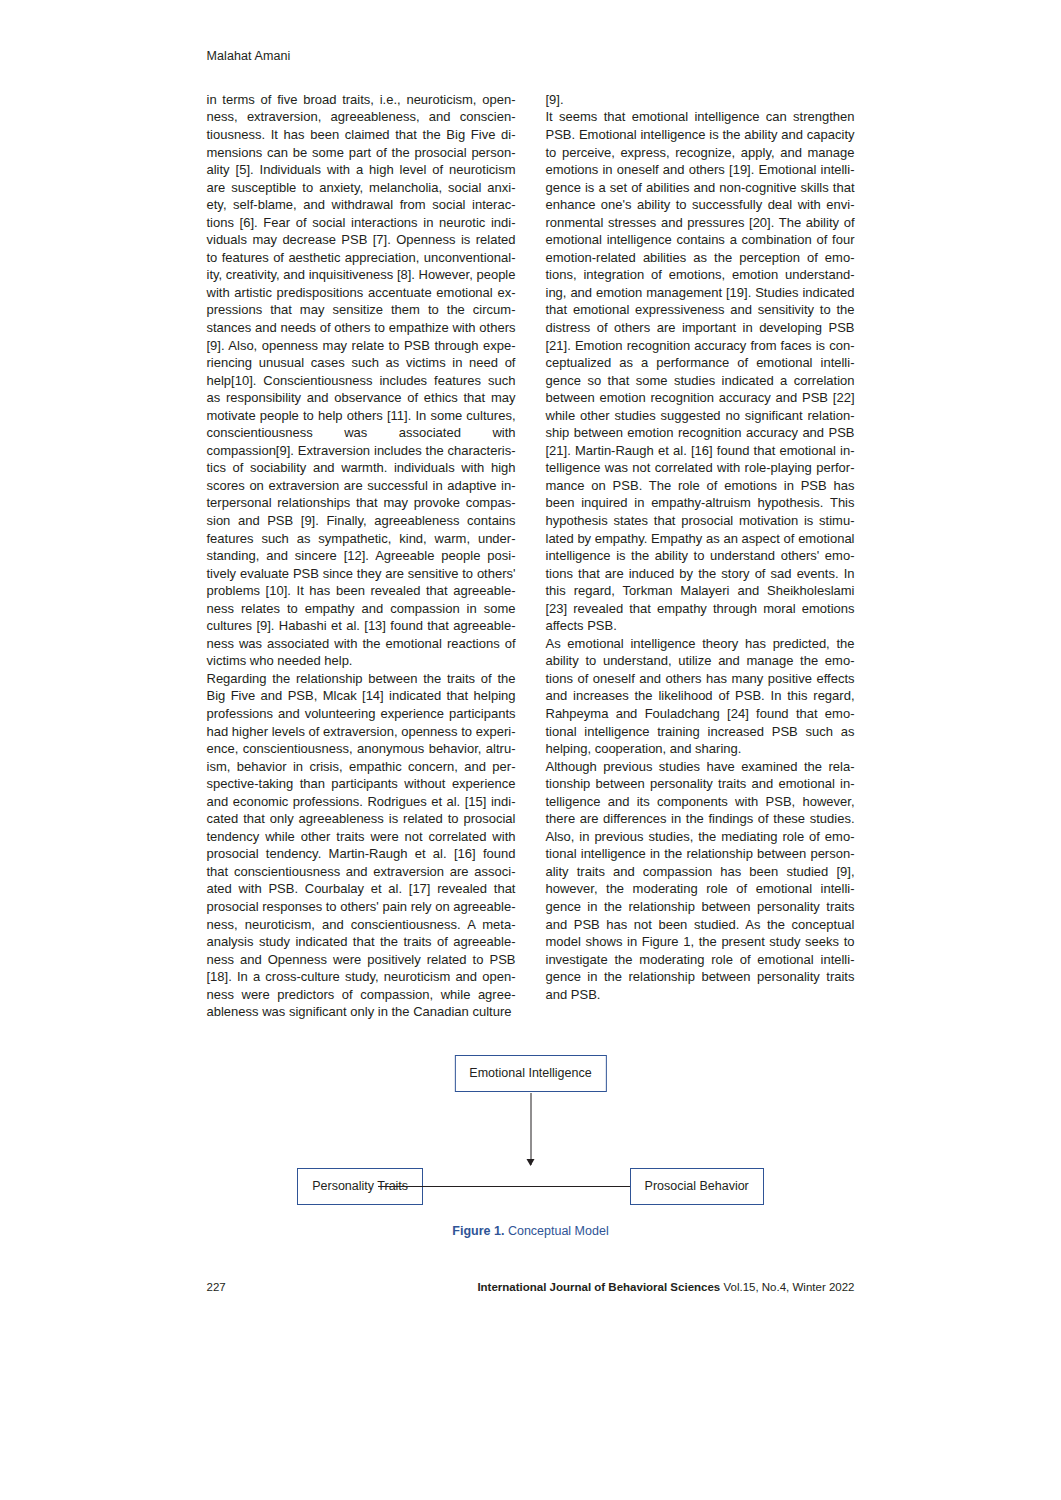Malahat Amani
in terms of five broad traits, i.e., neuroticism, openness, extraversion, agreeableness, and conscientiousness. It has been claimed that the Big Five dimensions can be some part of the prosocial personality [5]. Individuals with a high level of neuroticism are susceptible to anxiety, melancholia, social anxiety, self-blame, and withdrawal from social interactions [6]. Fear of social interactions in neurotic individuals may decrease PSB [7]. Openness is related to features of aesthetic appreciation, unconventionality, creativity, and inquisitiveness [8]. However, people with artistic predispositions accentuate emotional expressions that may sensitize them to the circumstances and needs of others to empathize with others [9]. Also, openness may relate to PSB through experiencing unusual cases such as victims in need of help[10]. Conscientiousness includes features such as responsibility and observance of ethics that may motivate people to help others [11]. In some cultures, conscientiousness was associated with compassion[9]. Extraversion includes the characteristics of sociability and warmth. individuals with high scores on extraversion are successful in adaptive interpersonal relationships that may provoke compassion and PSB [9]. Finally, agreeableness contains features such as sympathetic, kind, warm, understanding, and sincere [12]. Agreeable people positively evaluate PSB since they are sensitive to others' problems [10]. It has been revealed that agreeableness relates to empathy and compassion in some cultures [9]. Habashi et al. [13] found that agreeableness was associated with the emotional reactions of victims who needed help.
Regarding the relationship between the traits of the Big Five and PSB, Mlcak [14] indicated that helping professions and volunteering experience participants had higher levels of extraversion, openness to experience, conscientiousness, anonymous behavior, altruism, behavior in crisis, empathic concern, and perspective-taking than participants without experience and economic professions. Rodrigues et al. [15] indicated that only agreeableness is related to prosocial tendency while other traits were not correlated with prosocial tendency. Martin-Raugh et al. [16] found that conscientiousness and extraversion are associated with PSB. Courbalay et al. [17] revealed that prosocial responses to others' pain rely on agreeableness, neuroticism, and conscientiousness. A meta-analysis study indicated that the traits of agreeableness and Openness were positively related to PSB [18]. In a cross-culture study, neuroticism and openness were predictors of compassion, while agreeableness was significant only in the Canadian culture
[9].
It seems that emotional intelligence can strengthen PSB. Emotional intelligence is the ability and capacity to perceive, express, recognize, apply, and manage emotions in oneself and others [19]. Emotional intelligence is a set of abilities and non-cognitive skills that enhance one's ability to successfully deal with environmental stresses and pressures [20]. The ability of emotional intelligence contains a combination of four emotion-related abilities as the perception of emotions, integration of emotions, emotion understanding, and emotion management [19]. Studies indicated that emotional expressiveness and sensitivity to the distress of others are important in developing PSB [21]. Emotion recognition accuracy from faces is conceptualized as a performance of emotional intelligence so that some studies indicated a correlation between emotion recognition accuracy and PSB [22] while other studies suggested no significant relationship between emotion recognition accuracy and PSB [21]. Martin-Raugh et al. [16] found that emotional intelligence was not correlated with role-playing performance on PSB. The role of emotions in PSB has been inquired in empathy-altruism hypothesis. This hypothesis states that prosocial motivation is stimulated by empathy. Empathy as an aspect of emotional intelligence is the ability to understand others' emotions that are induced by the story of sad events. In this regard, Torkman Malayeri and Sheikholeslami [23] revealed that empathy through moral emotions affects PSB.
As emotional intelligence theory has predicted, the ability to understand, utilize and manage the emotions of oneself and others has many positive effects and increases the likelihood of PSB. In this regard, Rahpeyma and Fouladchang [24] found that emotional intelligence training increased PSB such as helping, cooperation, and sharing.
Although previous studies have examined the relationship between personality traits and emotional intelligence and its components with PSB, however, there are differences in the findings of these studies. Also, in previous studies, the mediating role of emotional intelligence in the relationship between personality traits and compassion has been studied [9], however, the moderating role of emotional intelligence in the relationship between personality traits and PSB has not been studied. As the conceptual model shows in Figure 1, the present study seeks to investigate the moderating role of emotional intelligence in the relationship between personality traits and PSB.
Emotional Intelligence
Personality Traits
Prosocial Behavior
Figure 1. Conceptual Model
227
International Journal of Behavioral Sciences Vol.15, No.4, Winter 2022